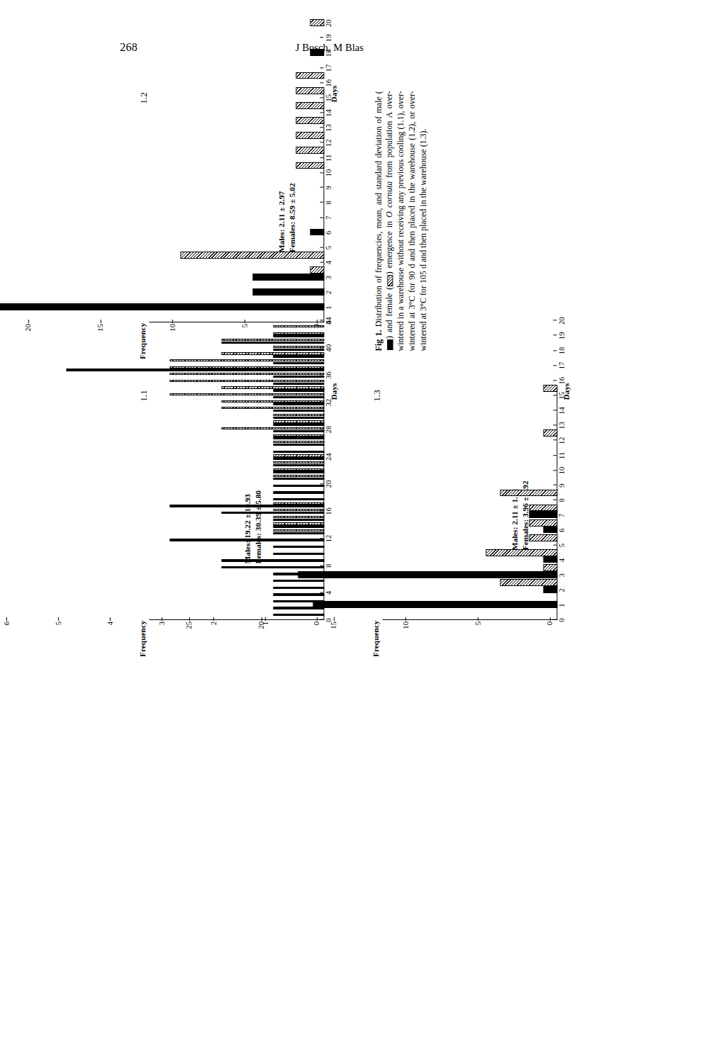268 J Bosch, M Blas
Frequency
0
1
2
3
4
5
6
7
0
4
8
12
16
20
24
28
32
36
40
44
Days
Males: 19.22 ± 10.93
Females: 30.39 ± 5.80
1.1
Frequency
0
5
10
15
20
25
0
1
2
3
4
5
6
7
8
9
10
11
12
13
14
15
16
17
18
19
20
Days
Males: 2.11 ± 2.97
Females: 8.59 ± 5.02
1.2
Frequency
0
5
10
15
20
25
0
1
2
3
4
5
6
7
8
9
10
11
12
13
14
15
16
17
18
19
20
Days
Males: 2.11 ± 1.12
Females: 3.96 ± 2.92
1.3
Fig 1. Distribution of frequencies, mean, and standard deviation of male ( ) and female ( ) emergence in O cornuta from population A over-wintered in a warehouse without receiving any previous cooling (1.1), over-wintered at 3°C for 90 d and then placed in the warehouse (1.2), or over-wintered at 3°C for 105 d and then placed in the warehouse (1.3).